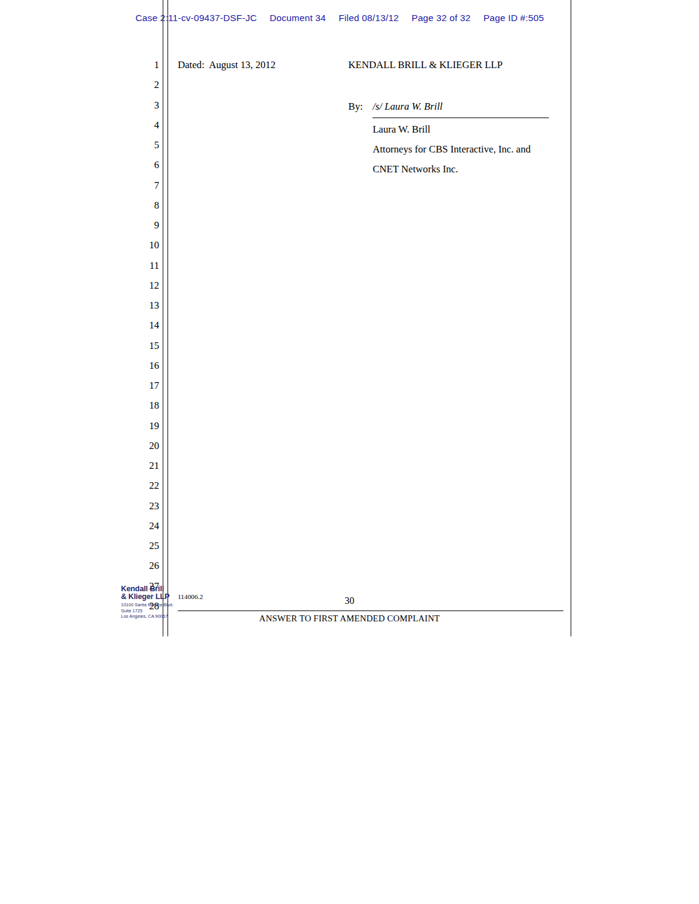Case 2:11-cv-09437-DSF-JC Document 34 Filed 08/13/12 Page 32 of 32 Page ID #:505
1
2
3
4
5
6
7
8
9
10
11
12
13
14
15
16
17
18
19
20
21
22
23
24
25
26
27
28
Dated: August 13, 2012
KENDALL BRILL & KLIEGER LLP
By: /s/ Laura W. Brill
Laura W. Brill
Attorneys for CBS Interactive, Inc. and
CNET Networks Inc.
114006.2
30
ANSWER TO FIRST AMENDED COMPLAINT
Kendall Brill
& Klieger LLP
10100 Santa Monica Blvd.
Suite 1725
Los Angeles, CA 90067